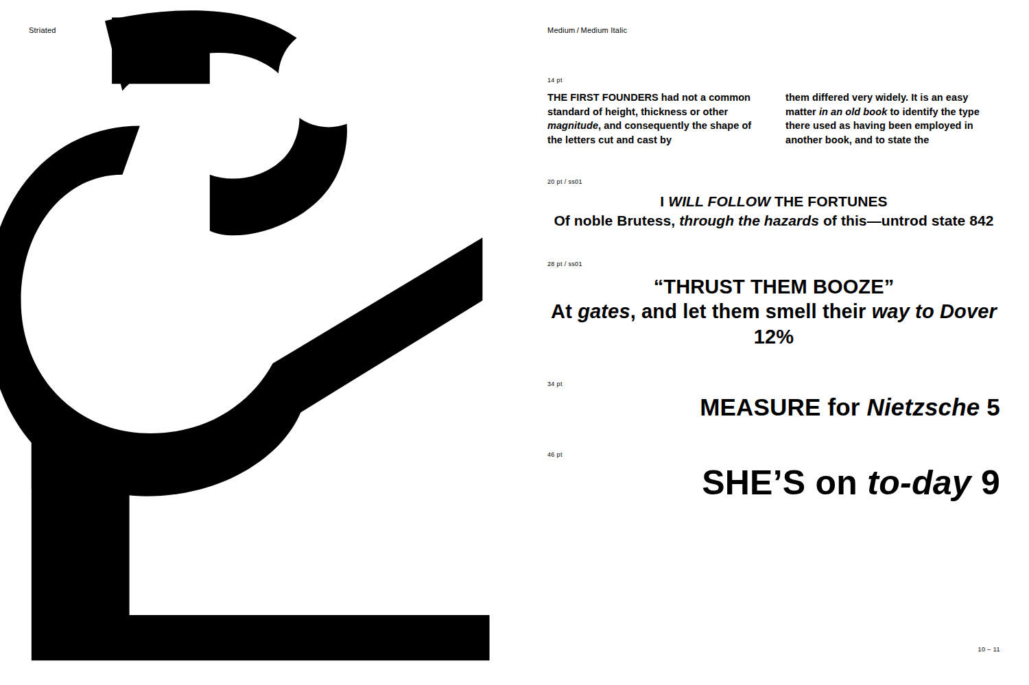Striated
Medium / Medium Italic
14 pt
The first founders had not a common standard of height, thickness or other magnitude, and consequently the shape of the letters cut and cast by
them differed very widely. It is an easy matter in an old book to identify the type there used as having been employed in another book, and to state the
20 pt / ss01
I WILL FOLLOW THE FORTUNES
Of noble Brutess, through the hazards of this—untrod state 842
28 pt / ss01
“THRUST THEM BOOZE”
At gates, and let them smell their way to Dover 12%
34 pt
MEASURE for Nietzsche 5
46 pt
SHE’S on to-day 9
10 – 11